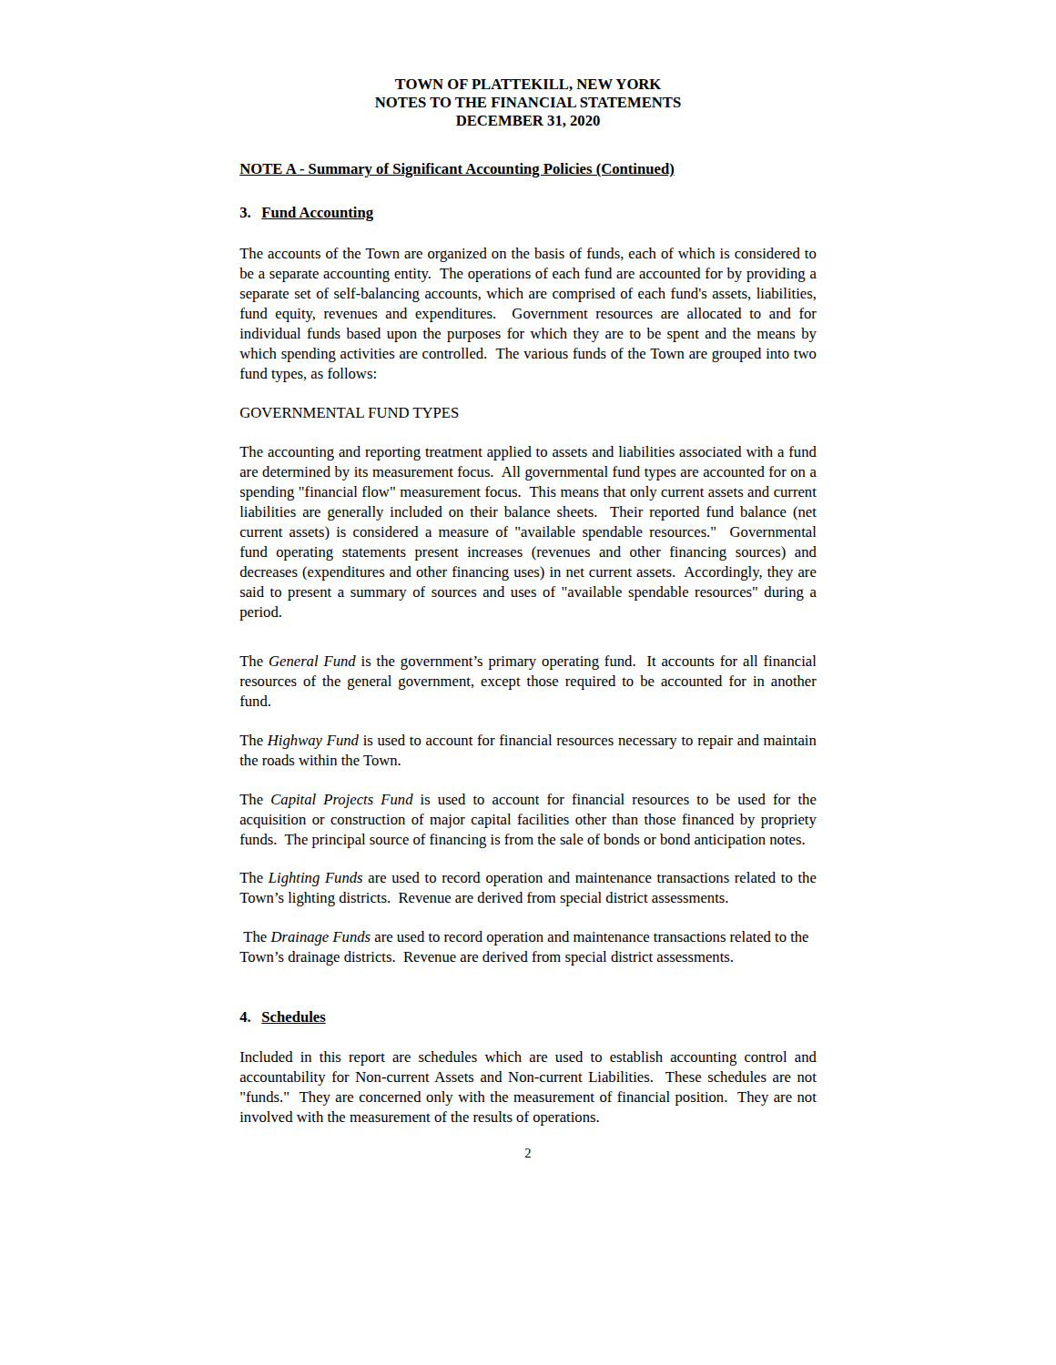TOWN OF PLATTEKILL, NEW YORK NOTES TO THE FINANCIAL STATEMENTS DECEMBER 31, 2020
NOTE A - Summary of Significant Accounting Policies (Continued)
3. Fund Accounting
The accounts of the Town are organized on the basis of funds, each of which is considered to be a separate accounting entity. The operations of each fund are accounted for by providing a separate set of self-balancing accounts, which are comprised of each fund's assets, liabilities, fund equity, revenues and expenditures. Government resources are allocated to and for individual funds based upon the purposes for which they are to be spent and the means by which spending activities are controlled. The various funds of the Town are grouped into two fund types, as follows:
GOVERNMENTAL FUND TYPES
The accounting and reporting treatment applied to assets and liabilities associated with a fund are determined by its measurement focus. All governmental fund types are accounted for on a spending "financial flow" measurement focus. This means that only current assets and current liabilities are generally included on their balance sheets. Their reported fund balance (net current assets) is considered a measure of "available spendable resources." Governmental fund operating statements present increases (revenues and other financing sources) and decreases (expenditures and other financing uses) in net current assets. Accordingly, they are said to present a summary of sources and uses of "available spendable resources" during a period.
The General Fund is the government’s primary operating fund. It accounts for all financial resources of the general government, except those required to be accounted for in another fund.
The Highway Fund is used to account for financial resources necessary to repair and maintain the roads within the Town.
The Capital Projects Fund is used to account for financial resources to be used for the acquisition or construction of major capital facilities other than those financed by propriety funds. The principal source of financing is from the sale of bonds or bond anticipation notes.
The Lighting Funds are used to record operation and maintenance transactions related to the Town’s lighting districts. Revenue are derived from special district assessments.
The Drainage Funds are used to record operation and maintenance transactions related to the
Town’s drainage districts. Revenue are derived from special district assessments.
4. Schedules
Included in this report are schedules which are used to establish accounting control and accountability for Non-current Assets and Non-current Liabilities. These schedules are not "funds." They are concerned only with the measurement of financial position. They are not involved with the measurement of the results of operations.
2